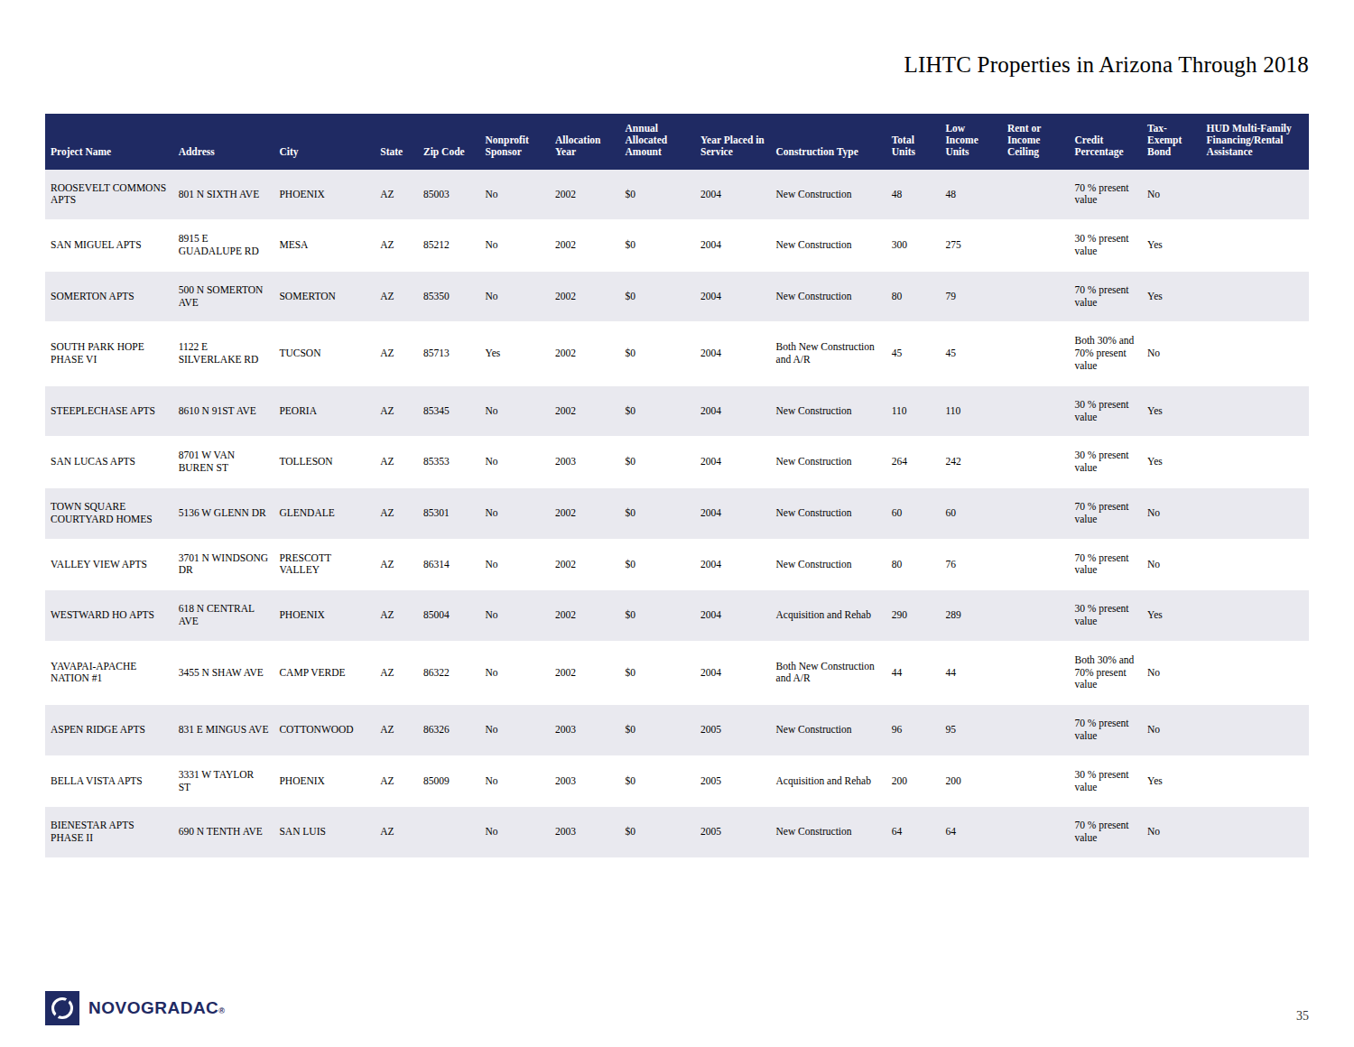LIHTC Properties in Arizona Through 2018
| Project Name | Address | City | State | Zip Code | Nonprofit Sponsor | Allocation Year | Annual Allocated Amount | Year Placed in Service | Construction Type | Total Units | Low Income Units | Rent or Income Ceiling | Credit Percentage | Tax-Exempt Bond | HUD Multi-Family Financing/Rental Assistance |
| --- | --- | --- | --- | --- | --- | --- | --- | --- | --- | --- | --- | --- | --- | --- | --- |
| ROOSEVELT COMMONS APTS | 801 N SIXTH AVE | PHOENIX | AZ | 85003 | No | 2002 | $0 | 2004 | New Construction | 48 | 48 | | 70 % present value | No | |
| SAN MIGUEL APTS | 8915 E GUADALUPE RD | MESA | AZ | 85212 | No | 2002 | $0 | 2004 | New Construction | 300 | 275 | | 30 % present value | Yes | |
| SOMERTON APTS | 500 N SOMERTON AVE | SOMERTON | AZ | 85350 | No | 2002 | $0 | 2004 | New Construction | 80 | 79 | | 70 % present value | Yes | |
| SOUTH PARK HOPE PHASE VI | 1122 E SILVERLAKE RD | TUCSON | AZ | 85713 | Yes | 2002 | $0 | 2004 | Both New Construction and A/R | 45 | 45 | | Both 30% and 70% present value | No | |
| STEEPLECHASE APTS | 8610 N 91ST AVE | PEORIA | AZ | 85345 | No | 2002 | $0 | 2004 | New Construction | 110 | 110 | | 30 % present value | Yes | |
| SAN LUCAS APTS | 8701 W VAN BUREN ST | TOLLESON | AZ | 85353 | No | 2003 | $0 | 2004 | New Construction | 264 | 242 | | 30 % present value | Yes | |
| TOWN SQUARE COURTYARD HOMES | 5136 W GLENN DR | GLENDALE | AZ | 85301 | No | 2002 | $0 | 2004 | New Construction | 60 | 60 | | 70 % present value | No | |
| VALLEY VIEW APTS | 3701 N WINDSONG DR | PRESCOTT VALLEY | AZ | 86314 | No | 2002 | $0 | 2004 | New Construction | 80 | 76 | | 70 % present value | No | |
| WESTWARD HO APTS | 618 N CENTRAL AVE | PHOENIX | AZ | 85004 | No | 2002 | $0 | 2004 | Acquisition and Rehab | 290 | 289 | | 30 % present value | Yes | |
| YAVAPAI-APACHE NATION #1 | 3455 N SHAW AVE | CAMP VERDE | AZ | 86322 | No | 2002 | $0 | 2004 | Both New Construction and A/R | 44 | 44 | | Both 30% and 70% present value | No | |
| ASPEN RIDGE APTS | 831 E MINGUS AVE | COTTONWOOD | AZ | 86326 | No | 2003 | $0 | 2005 | New Construction | 96 | 95 | | 70 % present value | No | |
| BELLA VISTA APTS | 3331 W TAYLOR ST | PHOENIX | AZ | 85009 | No | 2003 | $0 | 2005 | Acquisition and Rehab | 200 | 200 | | 30 % present value | Yes | |
| BIENESTAR APTS PHASE II | 690 N TENTH AVE | SAN LUIS | AZ | | No | 2003 | $0 | 2005 | New Construction | 64 | 64 | | 70 % present value | No | |
NOVOGRADAC®
35